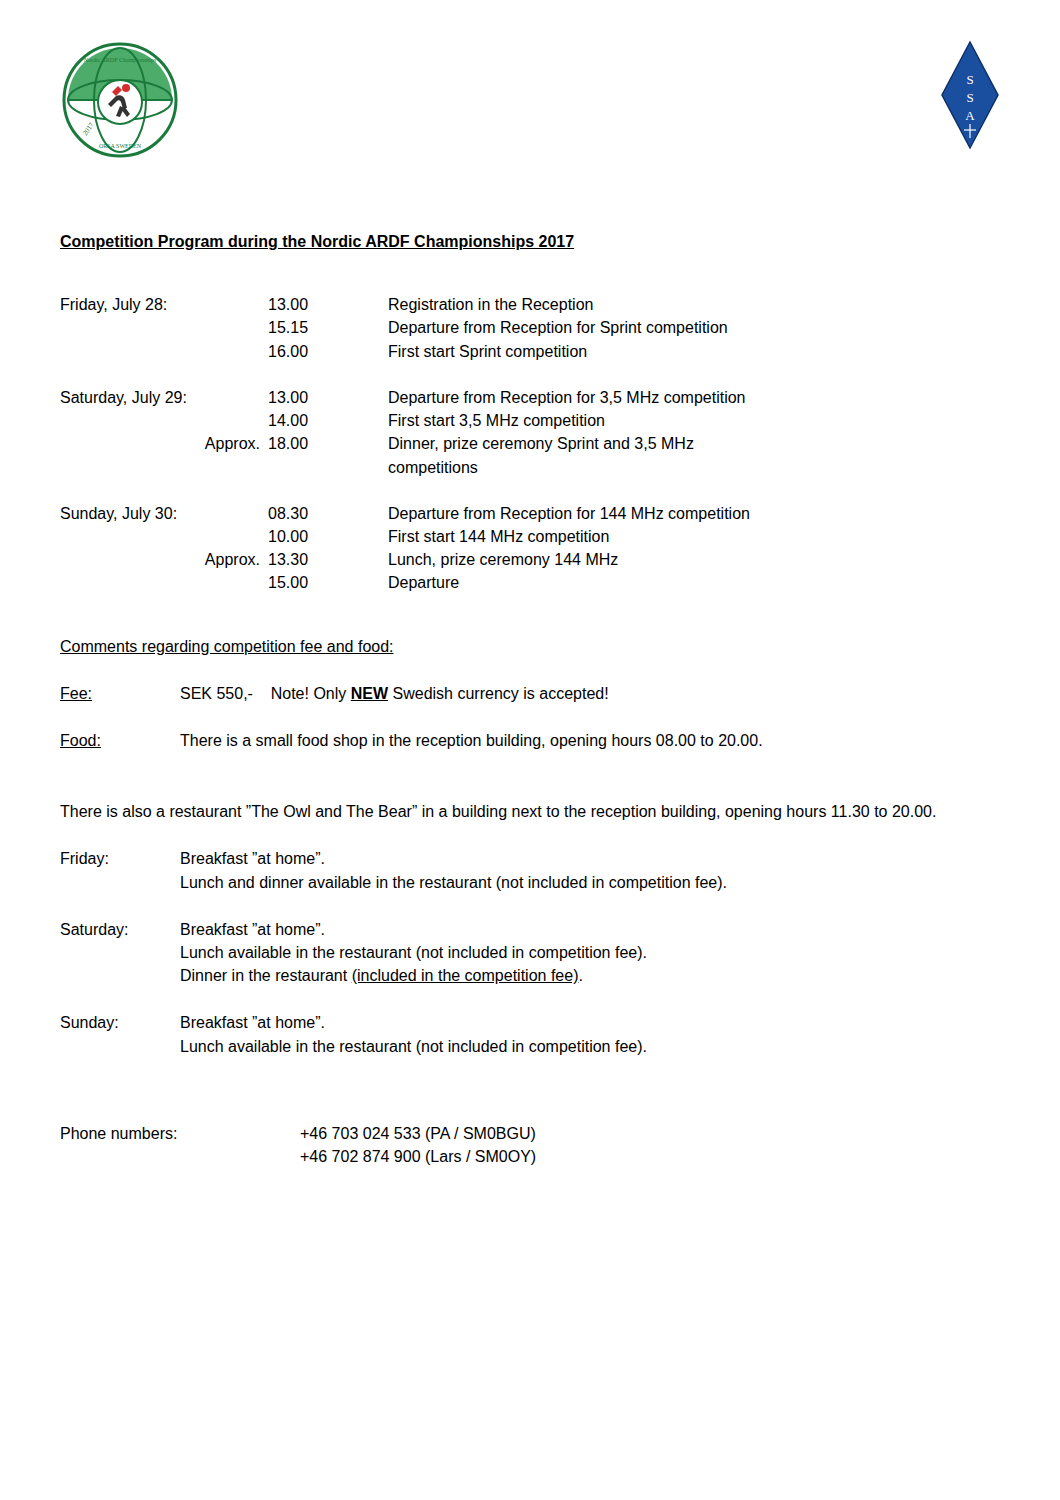Nordic ARDF Championships 2017 ORSA SWEDEN
S S A
Competition Program during the Nordic ARDF Championships 2017
| Friday, July 28: | 13.00 | Registration in the Reception |
| | 15.15 | Departure from Reception for Sprint competition |
| | 16.00 | First start Sprint competition |
| Saturday, July 29: | 13.00 | Departure from Reception for 3,5 MHz competition |
| | 14.00 | First start 3,5 MHz competition |
| Approx. | 18.00 | Dinner, prize ceremony Sprint and 3,5 MHz competitions |
| Sunday, July 30: | 08.30 | Departure from Reception for 144 MHz competition |
| | 10.00 | First start 144 MHz competition |
| Approx. | 13.30 | Lunch, prize ceremony 144 MHz |
| | 15.00 | Departure |
Comments regarding competition fee and food:
| Fee: | SEK 550,- Note! Only NEW Swedish currency is accepted! |
| Food: | There is a small food shop in the reception building, opening hours 08.00 to 20.00. |
There is also a restaurant ”The Owl and The Bear” in a building next to the reception building, opening hours 11.30 to 20.00.
| Friday: | Breakfast ”at home”. Lunch and dinner available in the restaurant (not included in competition fee). |
| Saturday: | Breakfast ”at home”. Lunch available in the restaurant (not included in competition fee). Dinner in the restaurant (included in the competition fee) . |
| Sunday: | Breakfast ”at home”. Lunch available in the restaurant (not included in competition fee). |
| Phone numbers: | +46 703 024 533 (PA / SM0BGU) |
| | +46 702 874 900 (Lars / SM0OY) |